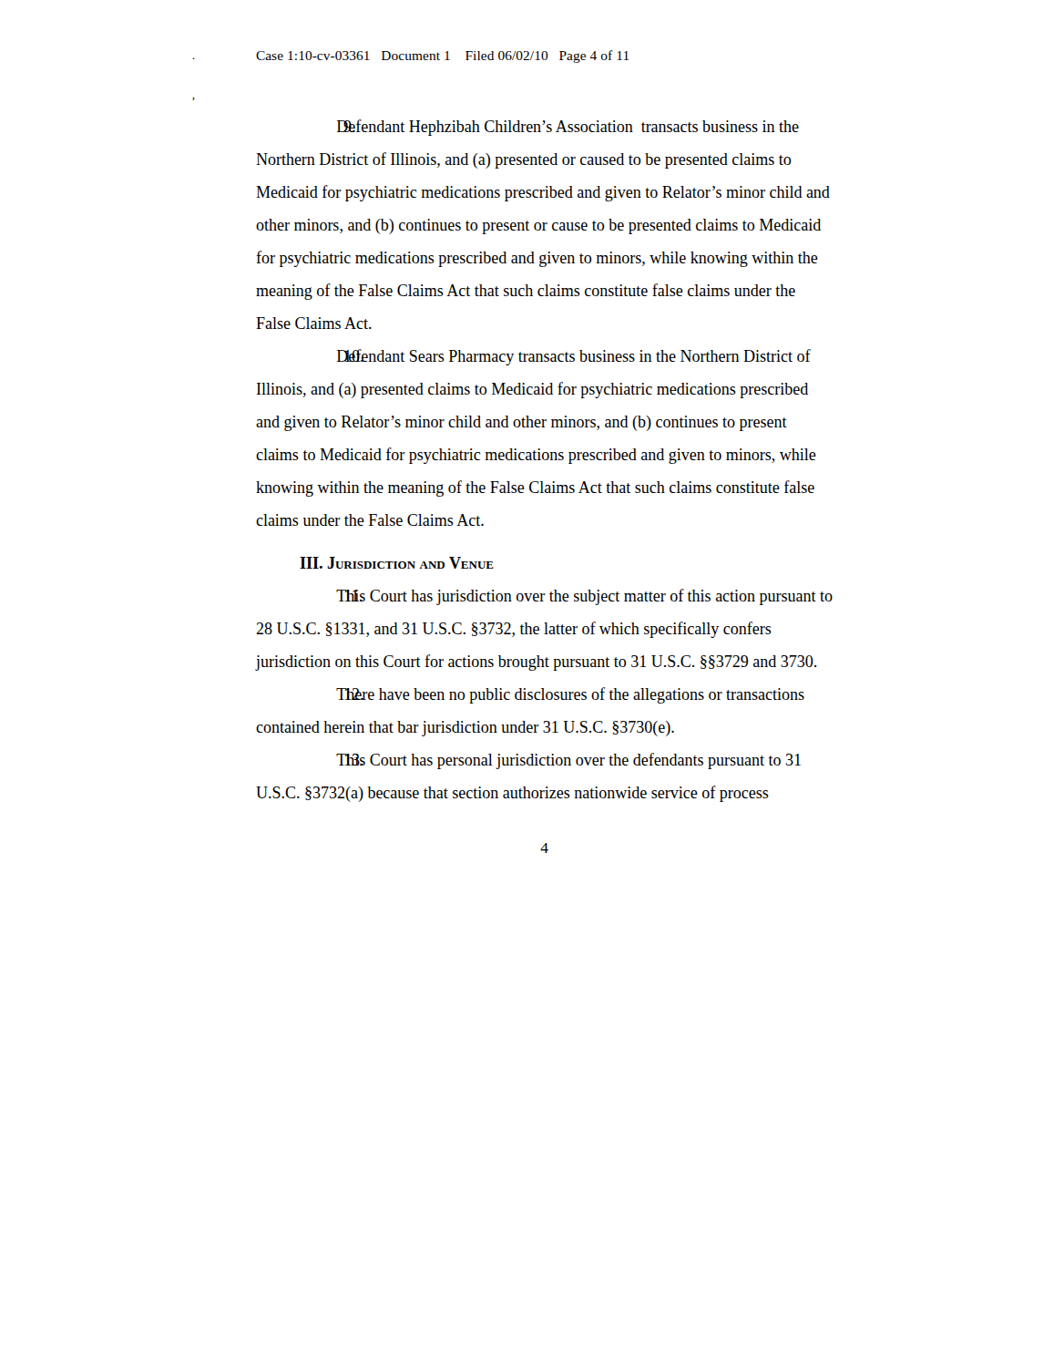. ,
Case 1:10-cv-03361 Document 1 Filed 06/02/10 Page 4 of 11
9. Defendant Hephzibah Children’s Association transacts business in the Northern District of Illinois, and (a) presented or caused to be presented claims to Medicaid for psychiatric medications prescribed and given to Relator’s minor child and other minors, and (b) continues to present or cause to be presented claims to Medicaid for psychiatric medications prescribed and given to minors, while knowing within the meaning of the False Claims Act that such claims constitute false claims under the False Claims Act.
10. Defendant Sears Pharmacy transacts business in the Northern District of Illinois, and (a) presented claims to Medicaid for psychiatric medications prescribed and given to Relator’s minor child and other minors, and (b) continues to present claims to Medicaid for psychiatric medications prescribed and given to minors, while knowing within the meaning of the False Claims Act that such claims constitute false claims under the False Claims Act.
III. Jurisdiction and Venue
11. This Court has jurisdiction over the subject matter of this action pursuant to 28 U.S.C. §1331, and 31 U.S.C. §3732, the latter of which specifically confers jurisdiction on this Court for actions brought pursuant to 31 U.S.C. §§3729 and 3730.
12. There have been no public disclosures of the allegations or transactions contained herein that bar jurisdiction under 31 U.S.C. §3730(e).
13. This Court has personal jurisdiction over the defendants pursuant to 31 U.S.C. §3732(a) because that section authorizes nationwide service of process
4